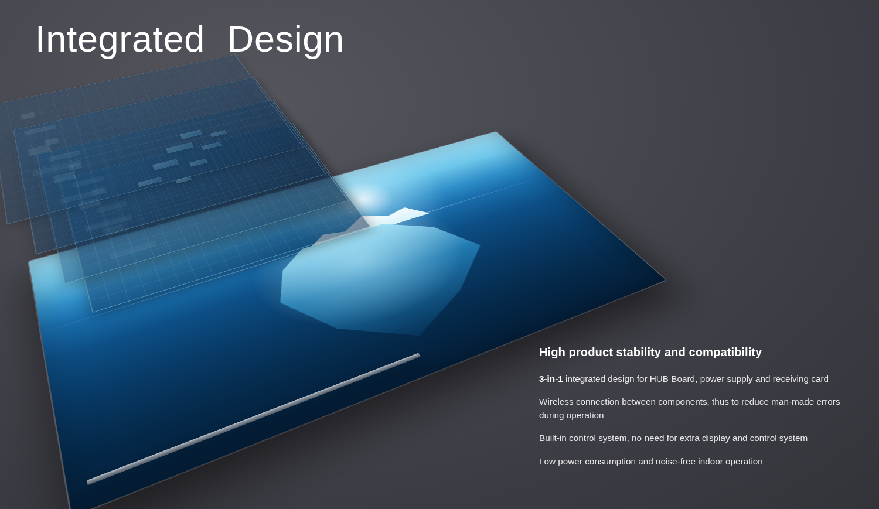Integrated Design
High product stability and compatibility
3-in-1 integrated design for HUB Board, power supply and receiving card
Wireless connection between components, thus to reduce man-made errors during operation
Built-in control system, no need for extra display and control system
Low power consumption and noise-free indoor operation